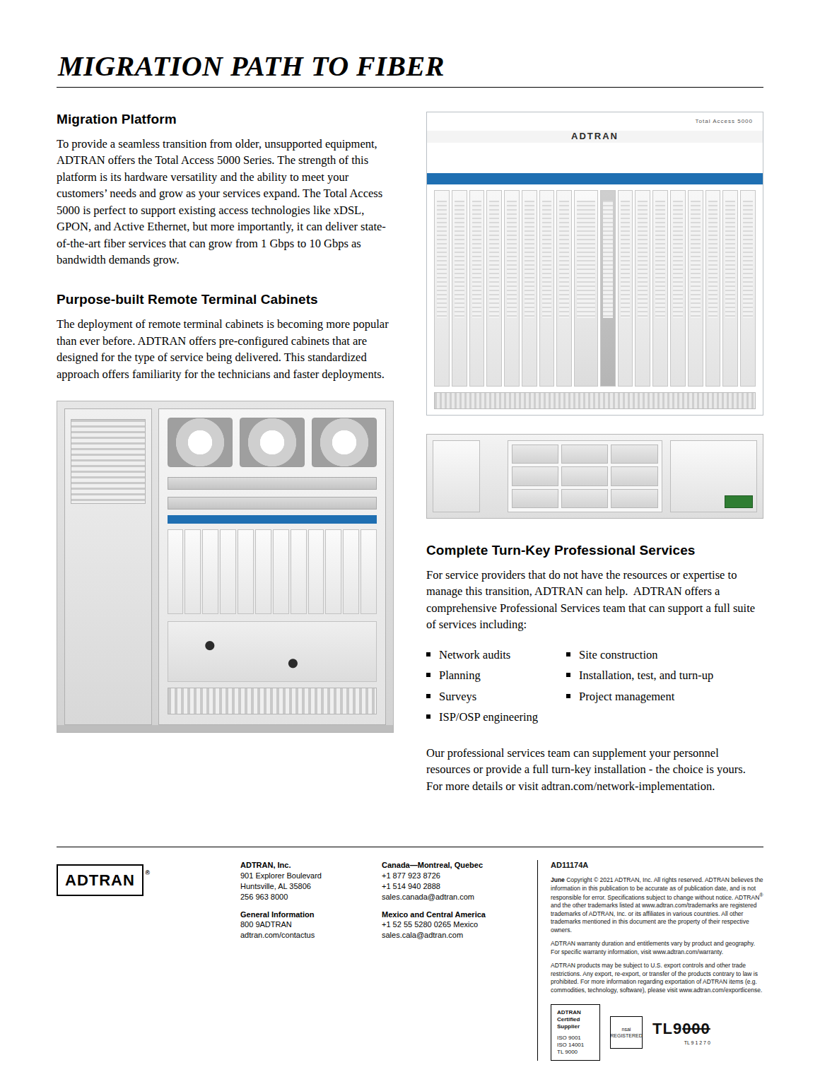MIGRATION PATH TO FIBER
Migration Platform
To provide a seamless transition from older, unsupported equipment, ADTRAN offers the Total Access 5000 Series. The strength of this platform is its hardware versatility and the ability to meet your customers’ needs and grow as your services expand. The Total Access 5000 is perfect to support existing access technologies like xDSL, GPON, and Active Ethernet, but more importantly, it can deliver state-of-the-art fiber services that can grow from 1 Gbps to 10 Gbps as bandwidth demands grow.
Purpose-built Remote Terminal Cabinets
The deployment of remote terminal cabinets is becoming more popular than ever before. ADTRAN offers pre-configured cabinets that are designed for the type of service being delivered. This standardized approach offers familiarity for the technicians and faster deployments.
Total Access 5000 ADTRAN
Complete Turn-Key Professional Services
For service providers that do not have the resources or expertise to manage this transition, ADTRAN can help. ADTRAN offers a comprehensive Professional Services team that can support a full suite of services including:
Network audits
Planning
Surveys
ISP/OSP engineering
Site construction
Installation, test, and turn-up
Project management
Our professional services team can supplement your personnel resources or provide a full turn-key installation - the choice is yours. For more details or visit adtran.com/network-implementation.
ADTRAN®
ADTRAN, Inc.
901 Explorer Boulevard
Huntsville, AL 35806
256 963 8000
General Information
800 9ADTRAN
adtran.com/contactus
Canada—Montreal, Quebec
+1 877 923 8726
+1 514 940 2888
sales.canada@adtran.com
Mexico and Central America
+1 52 55 5280 0265 Mexico
sales.cala@adtran.com
AD11174A
June Copyright © 2021 ADTRAN, Inc. All rights reserved. ADTRAN believes the information in this publication to be accurate as of publication date, and is not responsible for error. Specifications subject to change without notice. ADTRAN® and the other trademarks listed at www.adtran.com/trademarks are registered trademarks of ADTRAN, Inc. or its affiliates in various countries. All other trademarks mentioned in this document are the property of their respective owners.
ADTRAN warranty duration and entitlements vary by product and geography. For specific warranty information, visit www.adtran.com/warranty.
ADTRAN products may be subject to U.S. export controls and other trade restrictions. Any export, re-export, or transfer of the products contrary to law is prohibited. For more information regarding exportation of ADTRAN items (e.g. commodities, technology, software), please visit www.adtran.com/exportlicense.
ADTRAN Certified Supplier
ISO 9001
ISO 14001
TL 9000
nsai
REGISTERED
TL9000 TL 9 1 2 7 0